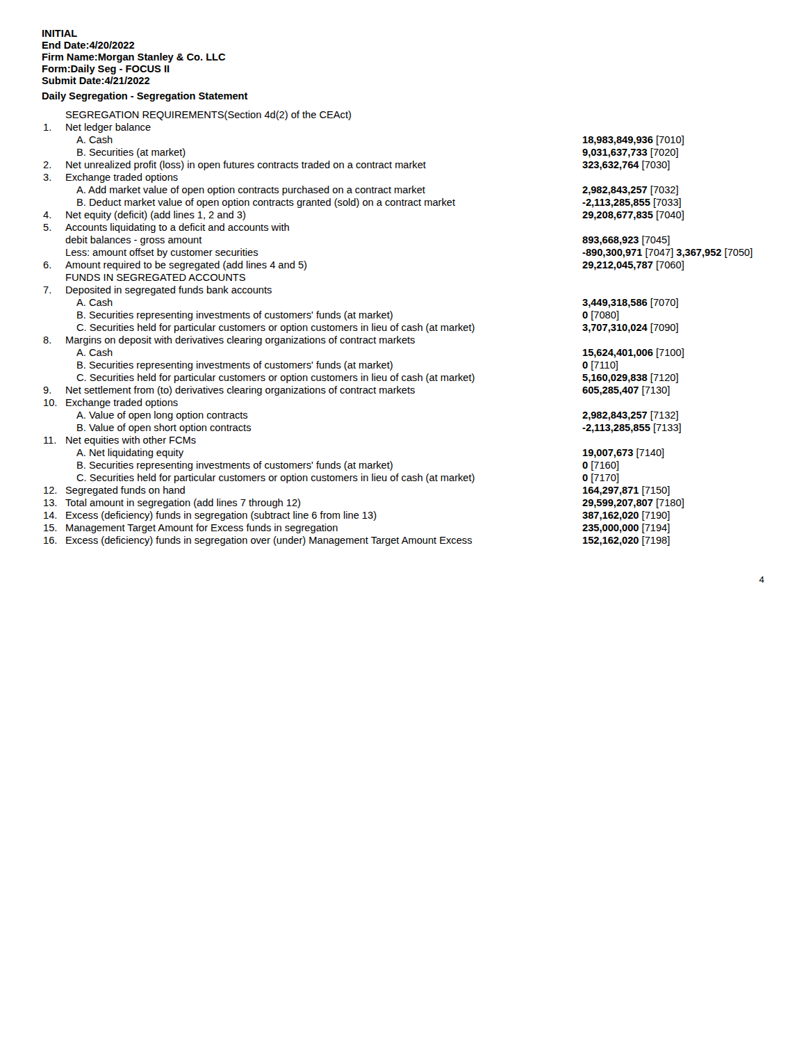INITIAL
End Date:4/20/2022
Firm Name:Morgan Stanley & Co. LLC
Form:Daily Seg - FOCUS II
Submit Date:4/21/2022
Daily Segregation - Segregation Statement
| | SEGREGATION REQUIREMENTS(Section 4d(2) of the CEAct) | |
| 1. | Net ledger balance | |
| | A. Cash | 18,983,849,936 [7010] |
| | B. Securities (at market) | 9,031,637,733 [7020] |
| 2. | Net unrealized profit (loss) in open futures contracts traded on a contract market | 323,632,764 [7030] |
| 3. | Exchange traded options | |
| | A. Add market value of open option contracts purchased on a contract market | 2,982,843,257 [7032] |
| | B. Deduct market value of open option contracts granted (sold) on a contract market | -2,113,285,855 [7033] |
| 4. | Net equity (deficit) (add lines 1, 2 and 3) | 29,208,677,835 [7040] |
| 5. | Accounts liquidating to a deficit and accounts with | |
| | debit balances - gross amount | 893,668,923 [7045] |
| | Less: amount offset by customer securities | -890,300,971 [7047] 3,367,952 [7050] |
| 6. | Amount required to be segregated (add lines 4 and 5) | 29,212,045,787 [7060] |
| | FUNDS IN SEGREGATED ACCOUNTS | |
| 7. | Deposited in segregated funds bank accounts | |
| | A. Cash | 3,449,318,586 [7070] |
| | B. Securities representing investments of customers' funds (at market) | 0 [7080] |
| | C. Securities held for particular customers or option customers in lieu of cash (at market) | 3,707,310,024 [7090] |
| 8. | Margins on deposit with derivatives clearing organizations of contract markets | |
| | A. Cash | 15,624,401,006 [7100] |
| | B. Securities representing investments of customers' funds (at market) | 0 [7110] |
| | C. Securities held for particular customers or option customers in lieu of cash (at market) | 5,160,029,838 [7120] |
| 9. | Net settlement from (to) derivatives clearing organizations of contract markets | 605,285,407 [7130] |
| 10. | Exchange traded options | |
| | A. Value of open long option contracts | 2,982,843,257 [7132] |
| | B. Value of open short option contracts | -2,113,285,855 [7133] |
| 11. | Net equities with other FCMs | |
| | A. Net liquidating equity | 19,007,673 [7140] |
| | B. Securities representing investments of customers' funds (at market) | 0 [7160] |
| | C. Securities held for particular customers or option customers in lieu of cash (at market) | 0 [7170] |
| 12. | Segregated funds on hand | 164,297,871 [7150] |
| 13. | Total amount in segregation (add lines 7 through 12) | 29,599,207,807 [7180] |
| 14. | Excess (deficiency) funds in segregation (subtract line 6 from line 13) | 387,162,020 [7190] |
| 15. | Management Target Amount for Excess funds in segregation | 235,000,000 [7194] |
| 16. | Excess (deficiency) funds in segregation over (under) Management Target Amount Excess | 152,162,020 [7198] |
4